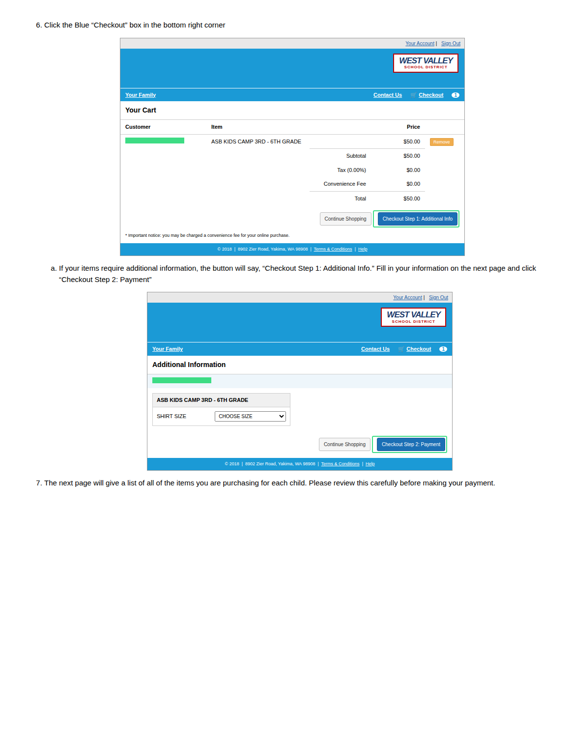Click the Blue “Checkout” box in the bottom right corner
Your Account | Sign Out
WEST VALLEY
SCHOOL DISTRICT
Your Family
Contact Us 🛒 Checkout 1
Your Cart
| Customer | Item | Price | |
| --- | --- | --- | --- |
| | ASB KIDS CAMP 3RD - 6TH GRADE | $50.00 | Remove |
| | Subtotal | $50.00 | |
| | Tax (0.00%) | $0.00 | |
| | Convenience Fee | $0.00 | |
| | Total | $50.00 | |
Continue Shopping Checkout Step 1: Additional Info
* Important notice: you may be charged a convenience fee for your online purchase.
© 2018 | 8902 Zier Road, Yakima, WA 98908 | Terms & Conditions | Help
If your items require additional information, the button will say, “Checkout Step 1: Additional Info.” Fill in your information on the next page and click “Checkout Step 2: Payment”
Your Account | Sign Out
WEST VALLEY
SCHOOL DISTRICT
Your Family
Contact Us 🛒 Checkout 1
Additional Information
ASB KIDS CAMP 3RD - 6TH GRADE
SHIRT SIZE CHOOSE SIZE
Continue Shopping Checkout Step 2: Payment
© 2018 | 8902 Zier Road, Yakima, WA 98908 | Terms & Conditions | Help
The next page will give a list of all of the items you are purchasing for each child. Please review this carefully before making your payment.